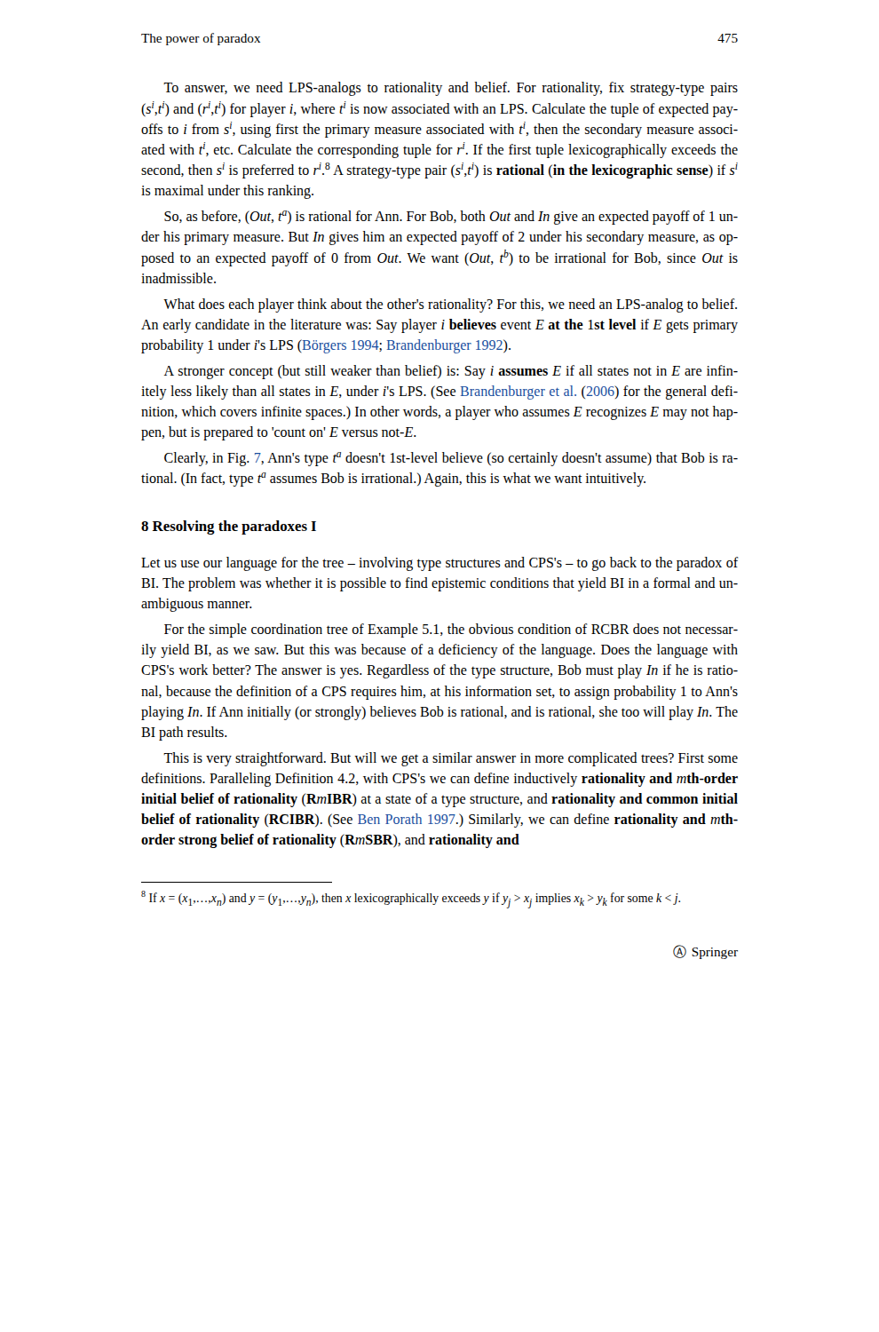The power of paradox 475
To answer, we need LPS-analogs to rationality and belief. For rationality, fix strategy-type pairs (si,ti) and (ri,ti) for player i, where ti is now associated with an LPS. Calculate the tuple of expected payoffs to i from si, using first the primary measure associated with ti, then the secondary measure associated with ti, etc. Calculate the corresponding tuple for ri. If the first tuple lexicographically exceeds the second, then si is preferred to ri.8 A strategy-type pair (si,ti) is rational (in the lexicographic sense) if si is maximal under this ranking.
So, as before, (Out, ta) is rational for Ann. For Bob, both Out and In give an expected payoff of 1 under his primary measure. But In gives him an expected payoff of 2 under his secondary measure, as opposed to an expected payoff of 0 from Out. We want (Out, tb) to be irrational for Bob, since Out is inadmissible.
What does each player think about the other's rationality? For this, we need an LPS-analog to belief. An early candidate in the literature was: Say player i believes event E at the 1st level if E gets primary probability 1 under i's LPS (Börgers 1994; Brandenburger 1992).
A stronger concept (but still weaker than belief) is: Say i assumes E if all states not in E are infinitely less likely than all states in E, under i's LPS. (See Brandenburger et al. (2006) for the general definition, which covers infinite spaces.) In other words, a player who assumes E recognizes E may not happen, but is prepared to 'count on' E versus not-E.
Clearly, in Fig. 7, Ann's type ta doesn't 1st-level believe (so certainly doesn't assume) that Bob is rational. (In fact, type ta assumes Bob is irrational.) Again, this is what we want intuitively.
8 Resolving the paradoxes I
Let us use our language for the tree – involving type structures and CPS's – to go back to the paradox of BI. The problem was whether it is possible to find epistemic conditions that yield BI in a formal and unambiguous manner.
For the simple coordination tree of Example 5.1, the obvious condition of RCBR does not necessarily yield BI, as we saw. But this was because of a deficiency of the language. Does the language with CPS's work better? The answer is yes. Regardless of the type structure, Bob must play In if he is rational, because the definition of a CPS requires him, at his information set, to assign probability 1 to Ann's playing In. If Ann initially (or strongly) believes Bob is rational, and is rational, she too will play In. The BI path results.
This is very straightforward. But will we get a similar answer in more complicated trees? First some definitions. Paralleling Definition 4.2, with CPS's we can define inductively rationality and mth-order initial belief of rationality (RmIBR) at a state of a type structure, and rationality and common initial belief of rationality (RCIBR). (See Ben Porath 1997.) Similarly, we can define rationality and mth-order strong belief of rationality (RmSBR), and rationality and
8 If x = (x1,…,xn) and y = (y1,…,yn), then x lexicographically exceeds y if yj > xj implies xk > yk for some k < j.
ⒶSpringer